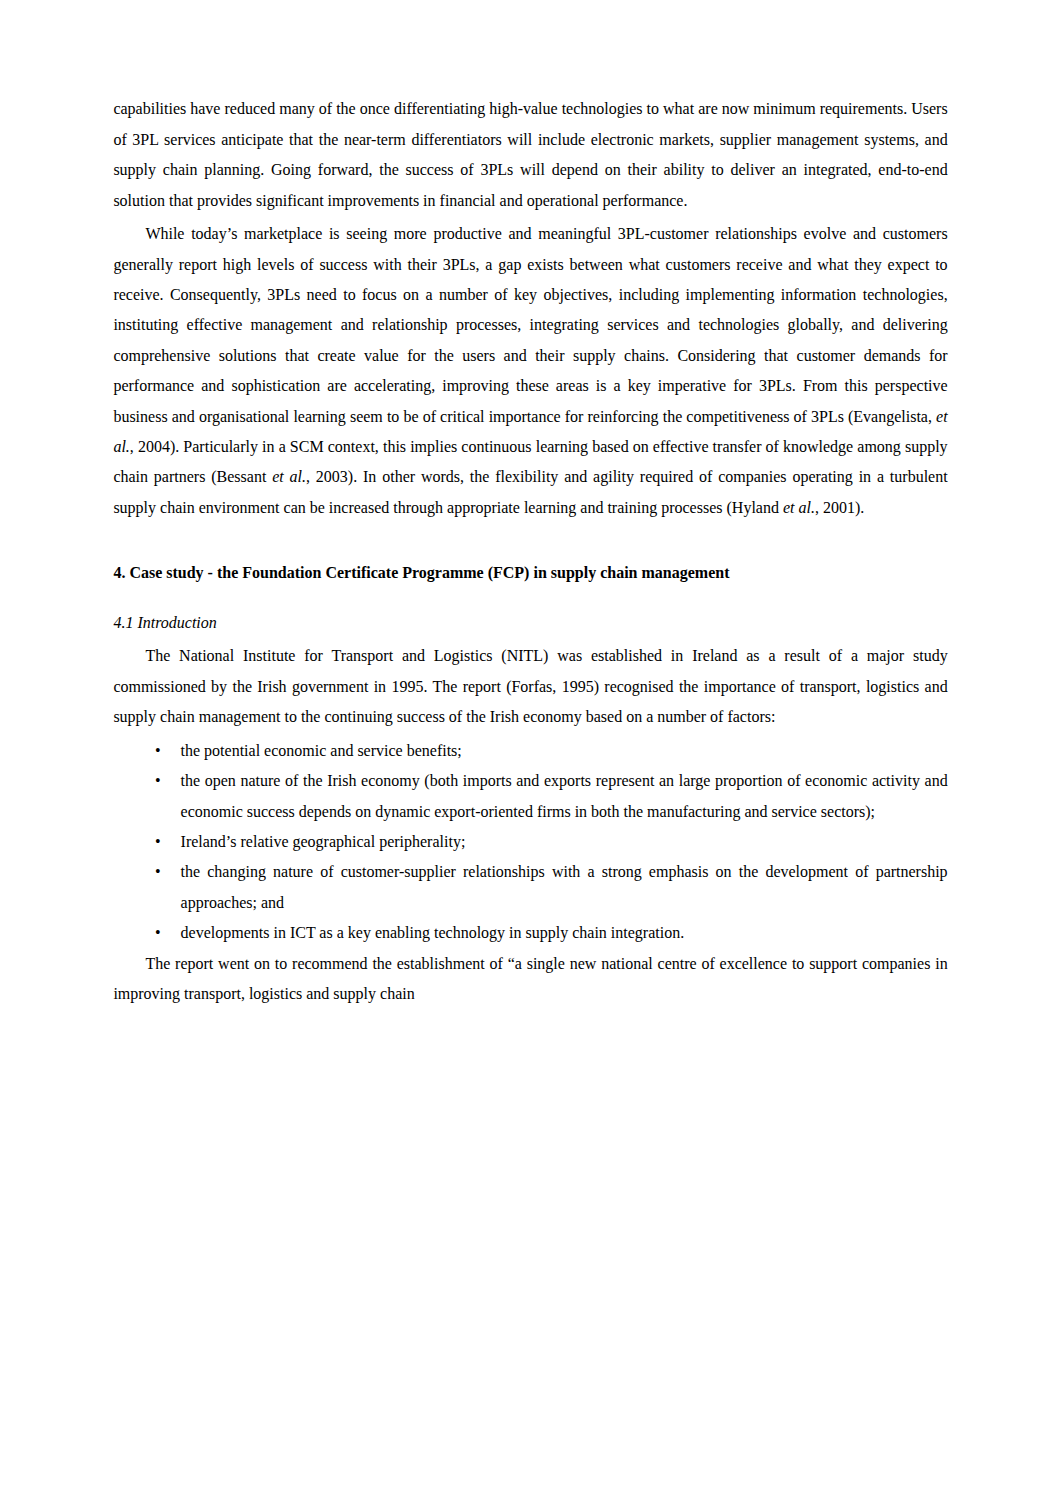capabilities have reduced many of the once differentiating high-value technologies to what are now minimum requirements. Users of 3PL services anticipate that the near-term differentiators will include electronic markets, supplier management systems, and supply chain planning. Going forward, the success of 3PLs will depend on their ability to deliver an integrated, end-to-end solution that provides significant improvements in financial and operational performance.
While today’s marketplace is seeing more productive and meaningful 3PL-customer relationships evolve and customers generally report high levels of success with their 3PLs, a gap exists between what customers receive and what they expect to receive. Consequently, 3PLs need to focus on a number of key objectives, including implementing information technologies, instituting effective management and relationship processes, integrating services and technologies globally, and delivering comprehensive solutions that create value for the users and their supply chains. Considering that customer demands for performance and sophistication are accelerating, improving these areas is a key imperative for 3PLs. From this perspective business and organisational learning seem to be of critical importance for reinforcing the competitiveness of 3PLs (Evangelista, et al., 2004). Particularly in a SCM context, this implies continuous learning based on effective transfer of knowledge among supply chain partners (Bessant et al., 2003). In other words, the flexibility and agility required of companies operating in a turbulent supply chain environment can be increased through appropriate learning and training processes (Hyland et al., 2001).
4. Case study - the Foundation Certificate Programme (FCP) in supply chain management
4.1 Introduction
The National Institute for Transport and Logistics (NITL) was established in Ireland as a result of a major study commissioned by the Irish government in 1995. The report (Forfas, 1995) recognised the importance of transport, logistics and supply chain management to the continuing success of the Irish economy based on a number of factors:
the potential economic and service benefits;
the open nature of the Irish economy (both imports and exports represent an large proportion of economic activity and economic success depends on dynamic export-oriented firms in both the manufacturing and service sectors);
Ireland’s relative geographical peripherality;
the changing nature of customer-supplier relationships with a strong emphasis on the development of partnership approaches; and
developments in ICT as a key enabling technology in supply chain integration.
The report went on to recommend the establishment of “a single new national centre of excellence to support companies in improving transport, logistics and supply chain